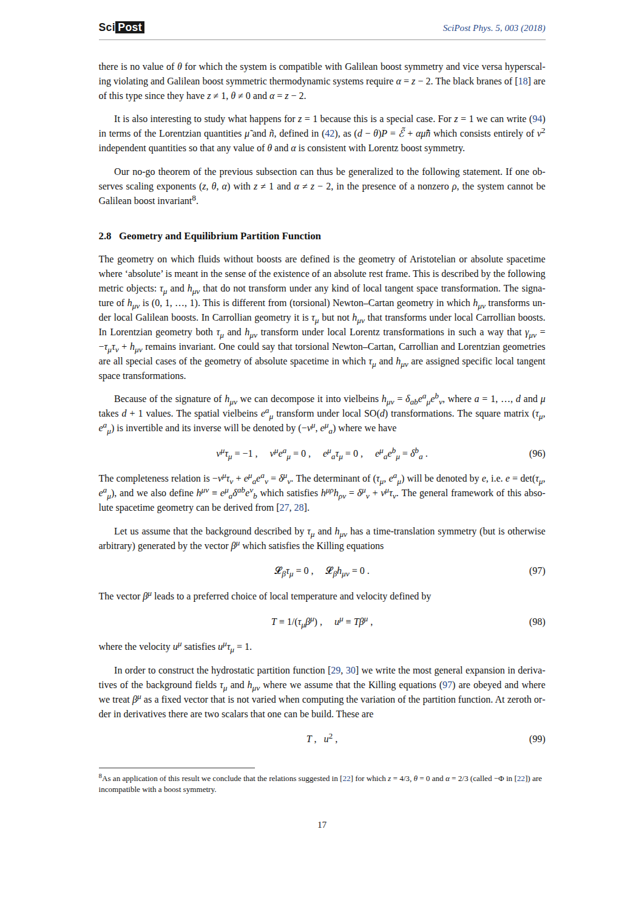Sci Post
SciPost Phys. 5, 003 (2018)
there is no value of θ for which the system is compatible with Galilean boost symmetry and vice versa hyperscaling violating and Galilean boost symmetric thermodynamic systems require α = z − 2. The black branes of [18] are of this type since they have z ≠ 1, θ ≠ 0 and α = z − 2.
It is also interesting to study what happens for z = 1 because this is a special case. For z = 1 we can write (94) in terms of the Lorentzian quantities μ̃ and ñ, defined in (42), as (d − θ)P = ℰ̃ + αμ̃ñ which consists entirely of v2 independent quantities so that any value of θ and α is consistent with Lorentz boost symmetry.
Our no-go theorem of the previous subsection can thus be generalized to the following statement. If one observes scaling exponents (z, θ, α) with z ≠ 1 and α ≠ z − 2, in the presence of a nonzero ρ, the system cannot be Galilean boost invariant8.
2.8 Geometry and Equilibrium Partition Function
The geometry on which fluids without boosts are defined is the geometry of Aristotelian or absolute spacetime where ‘absolute’ is meant in the sense of the existence of an absolute rest frame. This is described by the following metric objects: τμ and hμν that do not transform under any kind of local tangent space transformation. The signature of hμν is (0, 1, …, 1). This is different from (torsional) Newton–Cartan geometry in which hμν transforms under local Galilean boosts. In Carrollian geometry it is τμ but not hμν that transforms under local Carrollian boosts. In Lorentzian geometry both τμ and hμν transform under local Lorentz transformations in such a way that γμν = −τμτν + hμν remains invariant. One could say that torsional Newton–Cartan, Carrollian and Lorentzian geometries are all special cases of the geometry of absolute spacetime in which τμ and hμν are assigned specific local tangent space transformations.
Because of the signature of hμν we can decompose it into vielbeins hμν = δabeaμebν, where a = 1, …, d and μ takes d + 1 values. The spatial vielbeins eaμ transform under local SO(d) transformations. The square matrix (τμ, eaμ) is invertible and its inverse will be denoted by (−vμ, eμa) where we have
vμτμ = −1 , vμeaμ = 0 , eμaτμ = 0 , eμaebμ = δba . (96)
The completeness relation is −vμτν + eμaeaν = δμν. The determinant of (τμ, eaμ) will be denoted by e, i.e. e = det(τμ, eaμ), and we also define hμν ≡ eμaδabeνb which satisfies hμρhρν = δμν + vμτν. The general framework of this absolute spacetime geometry can be derived from [27, 28].
Let us assume that the background described by τμ and hμν has a time-translation symmetry (but is otherwise arbitrary) generated by the vector βμ which satisfies the Killing equations
𝓛βτμ = 0 , 𝓛βhμν = 0 . (97)
The vector βμ leads to a preferred choice of local temperature and velocity defined by
T ≡ 1/(τμβμ) , uμ ≡ Tβμ , (98)
where the velocity uμ satisfies uμτμ = 1.
In order to construct the hydrostatic partition function [29, 30] we write the most general expansion in derivatives of the background fields τμ and hμν where we assume that the Killing equations (97) are obeyed and where we treat βμ as a fixed vector that is not varied when computing the variation of the partition function. At zeroth order in derivatives there are two scalars that one can be build. These are
T , u2 , (99)
8As an application of this result we conclude that the relations suggested in [22] for which z = 4/3, θ = 0 and α = 2/3 (called −Φ in [22]) are incompatible with a boost symmetry.
17